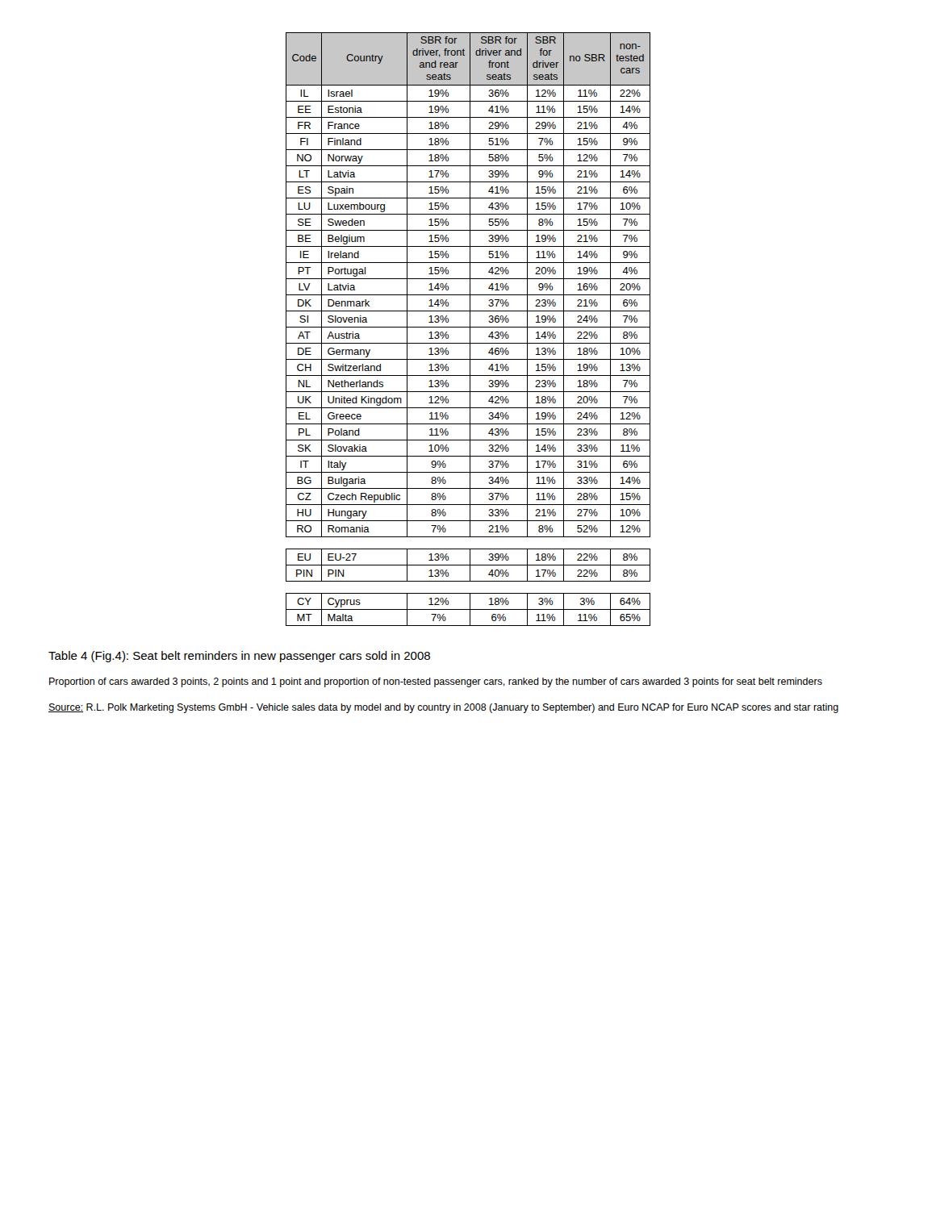| Code | Country | SBR for driver, front and rear seats | SBR for driver and front seats | SBR for driver seats | no SBR | non- tested cars |
| --- | --- | --- | --- | --- | --- | --- |
| IL | Israel | 19% | 36% | 12% | 11% | 22% |
| EE | Estonia | 19% | 41% | 11% | 15% | 14% |
| FR | France | 18% | 29% | 29% | 21% | 4% |
| FI | Finland | 18% | 51% | 7% | 15% | 9% |
| NO | Norway | 18% | 58% | 5% | 12% | 7% |
| LT | Latvia | 17% | 39% | 9% | 21% | 14% |
| ES | Spain | 15% | 41% | 15% | 21% | 6% |
| LU | Luxembourg | 15% | 43% | 15% | 17% | 10% |
| SE | Sweden | 15% | 55% | 8% | 15% | 7% |
| BE | Belgium | 15% | 39% | 19% | 21% | 7% |
| IE | Ireland | 15% | 51% | 11% | 14% | 9% |
| PT | Portugal | 15% | 42% | 20% | 19% | 4% |
| LV | Latvia | 14% | 41% | 9% | 16% | 20% |
| DK | Denmark | 14% | 37% | 23% | 21% | 6% |
| SI | Slovenia | 13% | 36% | 19% | 24% | 7% |
| AT | Austria | 13% | 43% | 14% | 22% | 8% |
| DE | Germany | 13% | 46% | 13% | 18% | 10% |
| CH | Switzerland | 13% | 41% | 15% | 19% | 13% |
| NL | Netherlands | 13% | 39% | 23% | 18% | 7% |
| UK | United Kingdom | 12% | 42% | 18% | 20% | 7% |
| EL | Greece | 11% | 34% | 19% | 24% | 12% |
| PL | Poland | 11% | 43% | 15% | 23% | 8% |
| SK | Slovakia | 10% | 32% | 14% | 33% | 11% |
| IT | Italy | 9% | 37% | 17% | 31% | 6% |
| BG | Bulgaria | 8% | 34% | 11% | 33% | 14% |
| CZ | Czech Republic | 8% | 37% | 11% | 28% | 15% |
| HU | Hungary | 8% | 33% | 21% | 27% | 10% |
| RO | Romania | 7% | 21% | 8% | 52% | 12% |
| EU | EU-27 | 13% | 39% | 18% | 22% | 8% |
| PIN | PIN | 13% | 40% | 17% | 22% | 8% |
| CY | Cyprus | 12% | 18% | 3% | 3% | 64% |
| MT | Malta | 7% | 6% | 11% | 11% | 65% |
Table 4 (Fig.4): Seat belt reminders in new passenger cars sold in 2008
Proportion of cars awarded 3 points, 2 points and 1 point and proportion of non-tested passenger cars, ranked by the number of cars awarded 3 points for seat belt reminders
Source: R.L. Polk Marketing Systems GmbH - Vehicle sales data by model and by country in 2008 (January to September) and Euro NCAP for Euro NCAP scores and star rating